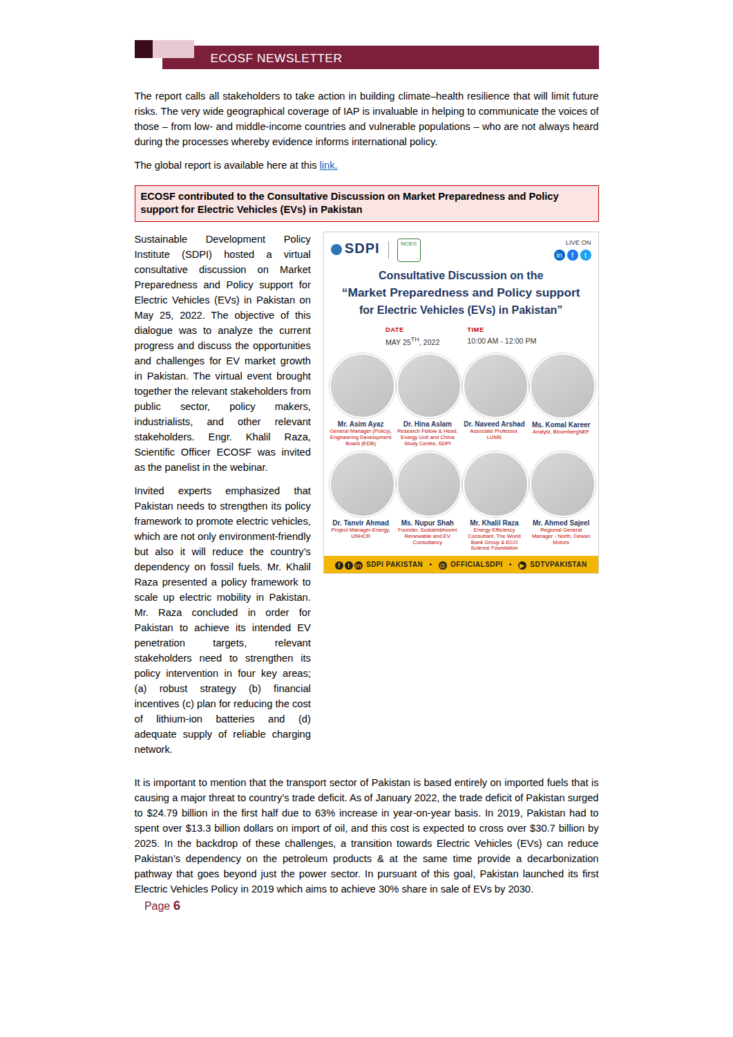ECOSF NEWSLETTER
The report calls all stakeholders to take action in building climate–health resilience that will limit future risks. The very wide geographical coverage of IAP is invaluable in helping to communicate the voices of those – from low- and middle-income countries and vulnerable populations – who are not always heard during the processes whereby evidence informs international policy.
The global report is available here at this link.
ECOSF contributed to the Consultative Discussion on Market Preparedness and Policy support for Electric Vehicles (EVs) in Pakistan
Sustainable Development Policy Institute (SDPI) hosted a virtual consultative discussion on Market Preparedness and Policy support for Electric Vehicles (EVs) in Pakistan on May 25, 2022. The objective of this dialogue was to analyze the current progress and discuss the opportunities and challenges for EV market growth in Pakistan. The virtual event brought together the relevant stakeholders from public sector, policy makers, industrialists, and other relevant stakeholders. Engr. Khalil Raza, Scientific Officer ECOSF was invited as the panelist in the webinar.
Invited experts emphasized that Pakistan needs to strengthen its policy framework to promote electric vehicles, which are not only environment-friendly but also it will reduce the country’s dependency on fossil fuels. Mr. Khalil Raza presented a policy framework to scale up electric mobility in Pakistan. Mr. Raza concluded in order for Pakistan to achieve its intended EV penetration targets, relevant stakeholders need to strengthen its policy intervention in four key areas; (a) robust strategy (b) financial incentives (c) plan for reducing the cost of lithium-ion batteries and (d) adequate supply of reliable charging network.
SDPI NCEG
LIVE ON
in ft
Consultative Discussion on the
“Market Preparedness and Policy support
for Electric Vehicles (EVs) in Pakistan”
DATE
MAY 25TH, 2022
TIME
10:00 AM - 12:00 PM
Mr. Asim Ayaz
General Manager (Policy), Engineering Development Board (EDB)
Dr. Hina Aslam
Research Fellow & Head, Energy Unit and China Study Centre, SDPI
Dr. Naveed Arshad
Associate Professor, LUMS
Ms. Komal Kareer
Analyst, BloombergNEF
Dr. Tanvir Ahmad
Project Manager-Energy, UNHCR
Ms. Nupur Shah
Founder, Sustaimbhoomi Renewable and EV Consultancy
Mr. Khalil Raza
Energy Efficiency Consultant, The World Bank Group & ECO Science Foundation
Mr. Ahmed Sajeel
Regional General Manager - North, Dewan Motors
ftin SDPI PAKISTAN • @ OFFICIALSDPI • ▶ SDTVPAKISTAN
It is important to mention that the transport sector of Pakistan is based entirely on imported fuels that is causing a major threat to country’s trade deficit. As of January 2022, the trade deficit of Pakistan surged to $24.79 billion in the first half due to 63% increase in year-on-year basis. In 2019, Pakistan had to spent over $13.3 billion dollars on import of oil, and this cost is expected to cross over $30.7 billion by 2025. In the backdrop of these challenges, a transition towards Electric Vehicles (EVs) can reduce Pakistan’s dependency on the petroleum products & at the same time provide a decarbonization pathway that goes beyond just the power sector. In pursuant of this goal, Pakistan launched its first Electric Vehicles Policy in 2019 which aims to achieve 30% share in sale of EVs by 2030.
Page 6